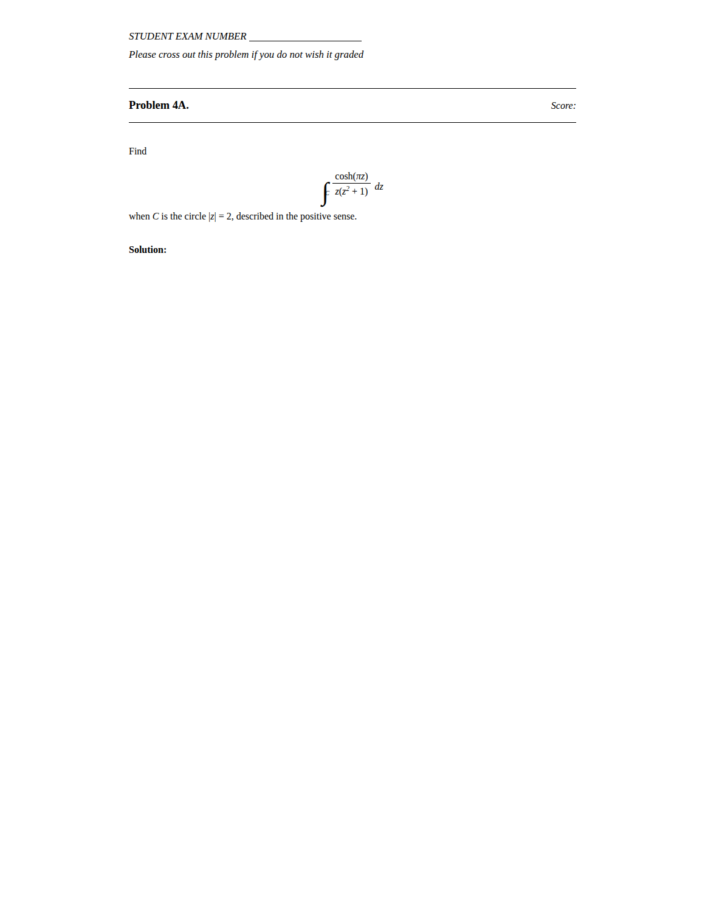STUDENT EXAM NUMBER Please cross out this problem if you do not wish it graded
Problem 4A. Score:
Find
∫Ccosh(πz) z(z2 + 1) dz
when C is the circle |z| = 2, described in the positive sense.
Solution: